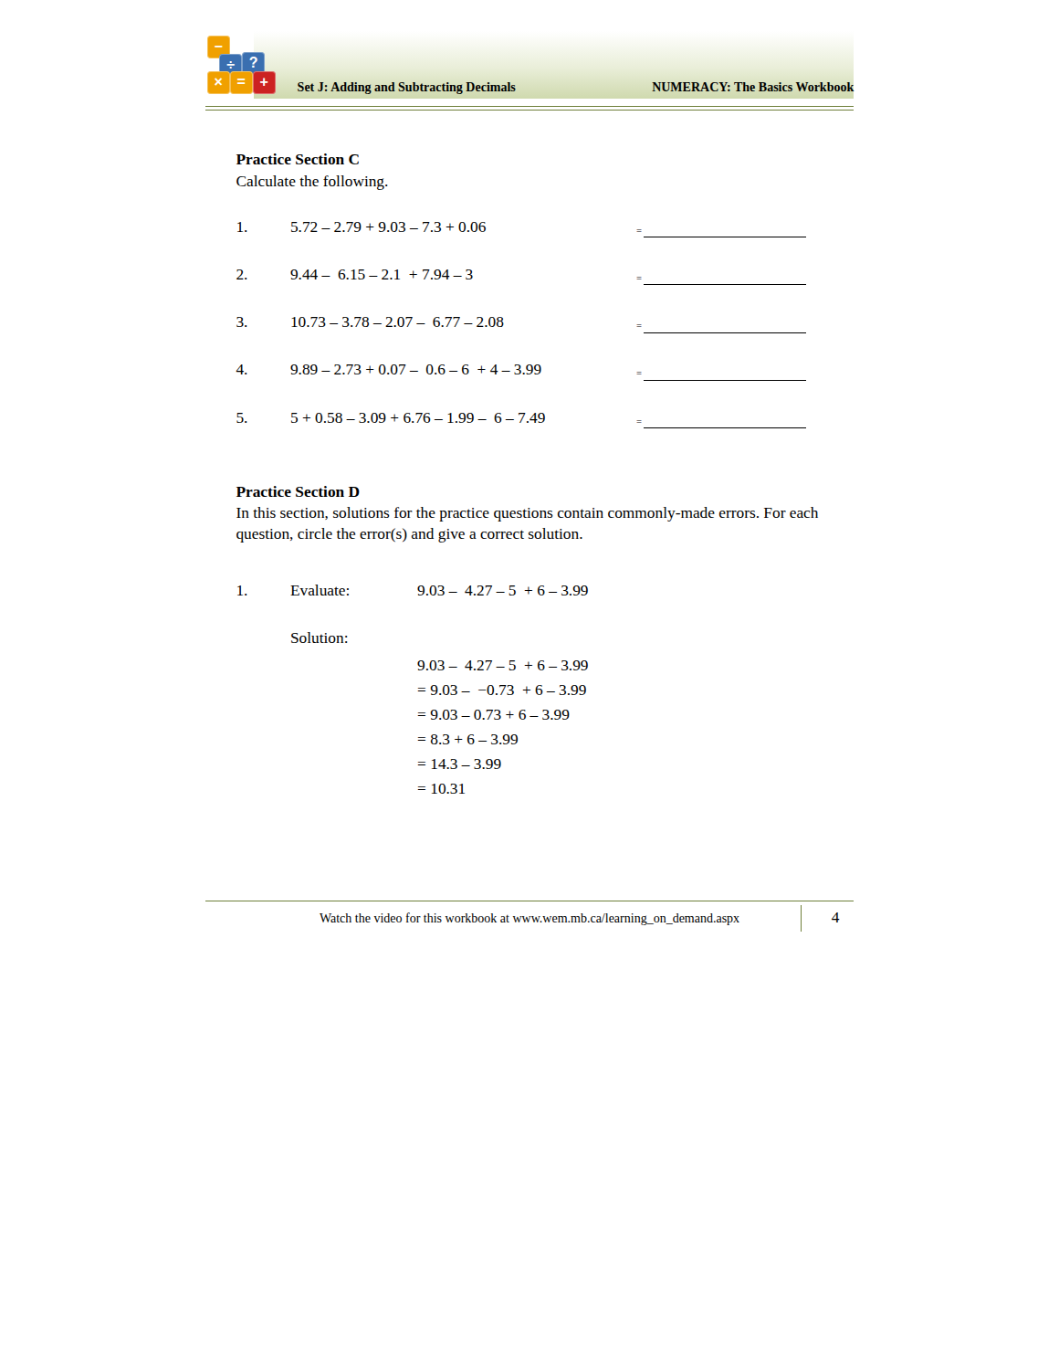− ÷ ? × = +
Set J: Adding and Subtracting Decimals NUMERACY: The Basics Workbook
Practice Section C
Calculate the following.
| 1. | 5.72 – 2.79 + 9.03 – 7.3 + 0.06 | = |
| 2. | 9.44 – 6.15 – 2.1 + 7.94 – 3 | = |
| 3. | 10.73 – 3.78 – 2.07 – 6.77 – 2.08 | = |
| 4. | 9.89 – 2.73 + 0.07 – 0.6 – 6 + 4 – 3.99 | = |
| 5. | 5 + 0.58 – 3.09 + 6.76 – 1.99 – 6 – 7.49 | = |
Practice Section D
In this section, solutions for the practice questions contain commonly-made errors. For each question, circle the error(s) and give a correct solution.
1. Evaluate: 9.03 – 4.27 – 5 + 6 – 3.99
Solution:
9.03 – 4.27 – 5 + 6 – 3.99
= 9.03 – −0.73 + 6 – 3.99
= 9.03 – 0.73 + 6 – 3.99
= 8.3 + 6 – 3.99
= 14.3 – 3.99
= 10.31
Watch the video for this workbook at www.wem.mb.ca/learning_on_demand.aspx
4